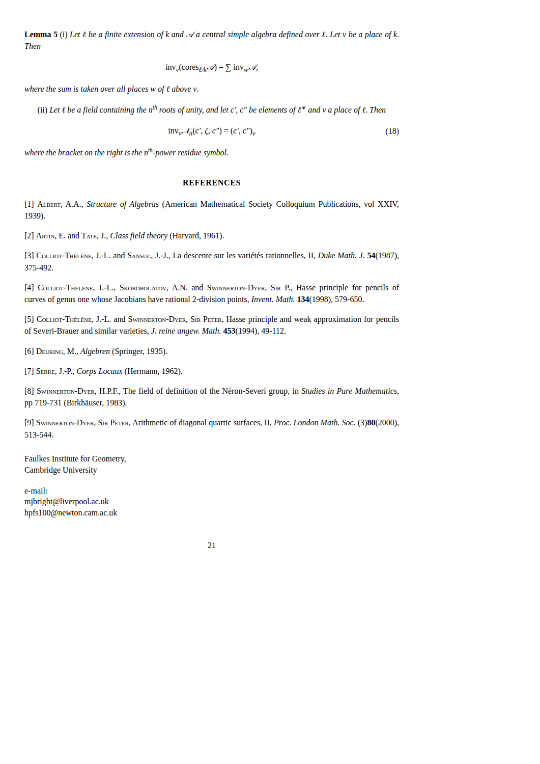Lemma 5 (i) Let ℓ be a finite extension of k and 𝒜 a central simple algebra defined over ℓ. Let v be a place of k. Then
invv(coresℓ/k𝒜) = ∑ invw𝒜,
where the sum is taken over all places w of ℓ above v.
(ii) Let ℓ be a field containing the nth roots of unity, and let c′, c″ be elements of ℓ∗ and v a place of ℓ. Then
invv𝒩n(c′, ζ, c″) = (c′, c″)v (18)
where the bracket on the right is the nth-power residue symbol.
REFERENCES
[1] Albert, A.A., Structure of Algebras (American Mathematical Society Colloquium Publications, vol XXIV, 1939).
[2] Artin, E. and Tate, J., Class field theory (Harvard, 1961).
[3] Colliot-Thélène, J.-L. and Sansuc, J.-J., La descente sur les variétés rationnelles, II, Duke Math. J. 54(1987), 375-492.
[4] Colliot-Thélène, J.-L., Skorobogatov, A.N. and Swinnerton-Dyer, Sir P., Hasse principle for pencils of curves of genus one whose Jacobians have rational 2-division points, Invent. Math. 134(1998), 579-650.
[5] Colliot-Thélène, J.-L. and Swinnerton-Dyer, Sir Peter, Hasse principle and weak approximation for pencils of Severi-Brauer and similar varieties, J. reine angew. Math. 453(1994), 49-112.
[6] Deuring, M., Algebren (Springer, 1935).
[7] Serre, J.-P., Corps Locaux (Hermann, 1962).
[8] Swinnerton-Dyer, H.P.F., The field of definition of the Néron-Severi group, in Studies in Pure Mathematics, pp 719-731 (Birkhäuser, 1983).
[9] Swinnerton-Dyer, Sir Peter, Arithmetic of diagonal quartic surfaces, II, Proc. London Math. Soc. (3)80(2000), 513-544.
Faulkes Institute for Geometry,
Cambridge University
e-mail:
mjbright@liverpool.ac.uk
hpfs100@newton.cam.ac.uk
21